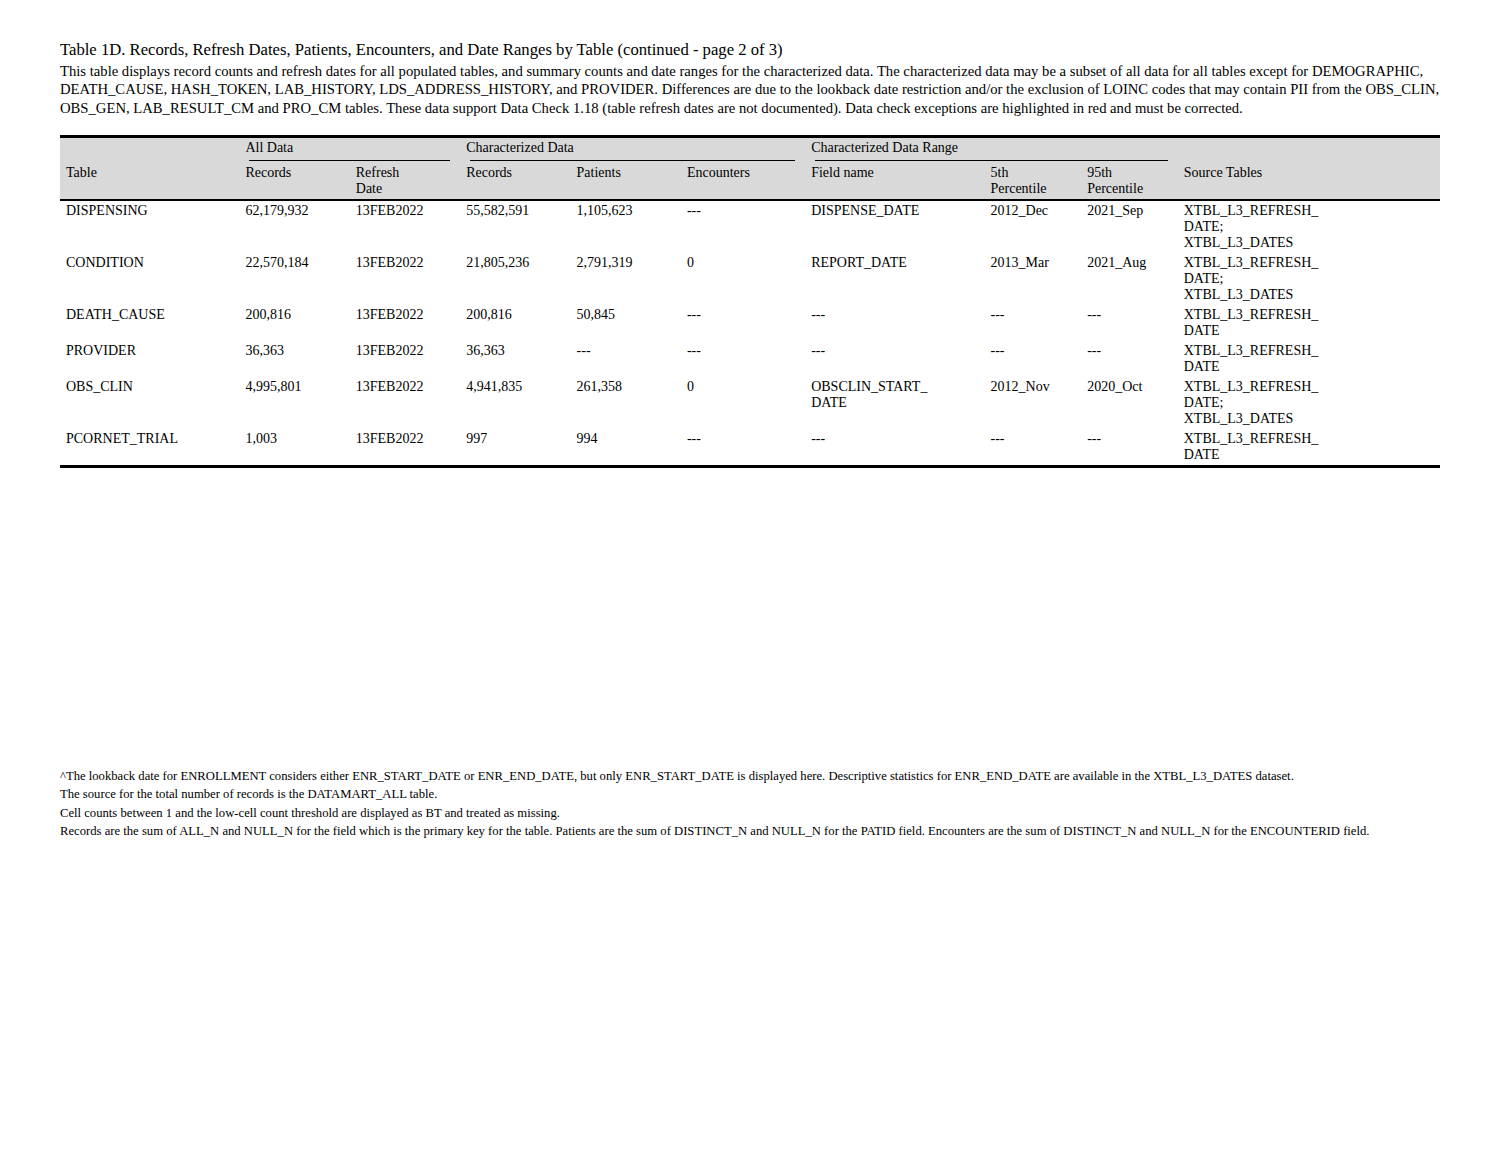Table 1D. Records, Refresh Dates, Patients, Encounters, and Date Ranges by Table (continued - page 2 of 3)
This table displays record counts and refresh dates for all populated tables, and summary counts and date ranges for the characterized data. The characterized data may be a subset of all data for all tables except for DEMOGRAPHIC, DEATH_CAUSE, HASH_TOKEN, LAB_HISTORY, LDS_ADDRESS_HISTORY, and PROVIDER. Differences are due to the lookback date restriction and/or the exclusion of LOINC codes that may contain PII from the OBS_CLIN, OBS_GEN, LAB_RESULT_CM and PRO_CM tables. These data support Data Check 1.18 (table refresh dates are not documented). Data check exceptions are highlighted in red and must be corrected.
| | All Data | Characterized Data | Characterized Data Range | |
| --- | --- | --- | --- | --- |
| Table | Records | Refresh Date | Records | Patients | Encounters | Field name | 5th Percentile | 95th Percentile | Source Tables |
| DISPENSING | 62,179,932 | 13FEB2022 | 55,582,591 | 1,105,623 | --- | DISPENSE_DATE | 2012_Dec | 2021_Sep | XTBL_L3_REFRESH_ DATE; XTBL_L3_DATES |
| CONDITION | 22,570,184 | 13FEB2022 | 21,805,236 | 2,791,319 | 0 | REPORT_DATE | 2013_Mar | 2021_Aug | XTBL_L3_REFRESH_ DATE; XTBL_L3_DATES |
| DEATH_CAUSE | 200,816 | 13FEB2022 | 200,816 | 50,845 | --- | --- | --- | --- | XTBL_L3_REFRESH_ DATE |
| PROVIDER | 36,363 | 13FEB2022 | 36,363 | --- | --- | --- | --- | --- | XTBL_L3_REFRESH_ DATE |
| OBS_CLIN | 4,995,801 | 13FEB2022 | 4,941,835 | 261,358 | 0 | OBSCLIN_START_ DATE | 2012_Nov | 2020_Oct | XTBL_L3_REFRESH_ DATE; XTBL_L3_DATES |
| PCORNET_TRIAL | 1,003 | 13FEB2022 | 997 | 994 | --- | --- | --- | --- | XTBL_L3_REFRESH_ DATE |
^The lookback date for ENROLLMENT considers either ENR_START_DATE or ENR_END_DATE, but only ENR_START_DATE is displayed here. Descriptive statistics for ENR_END_DATE are available in the XTBL_L3_DATES dataset.
The source for the total number of records is the DATAMART_ALL table.
Cell counts between 1 and the low-cell count threshold are displayed as BT and treated as missing.
Records are the sum of ALL_N and NULL_N for the field which is the primary key for the table. Patients are the sum of DISTINCT_N and NULL_N for the PATID field. Encounters are the sum of DISTINCT_N and NULL_N for the ENCOUNTERID field.